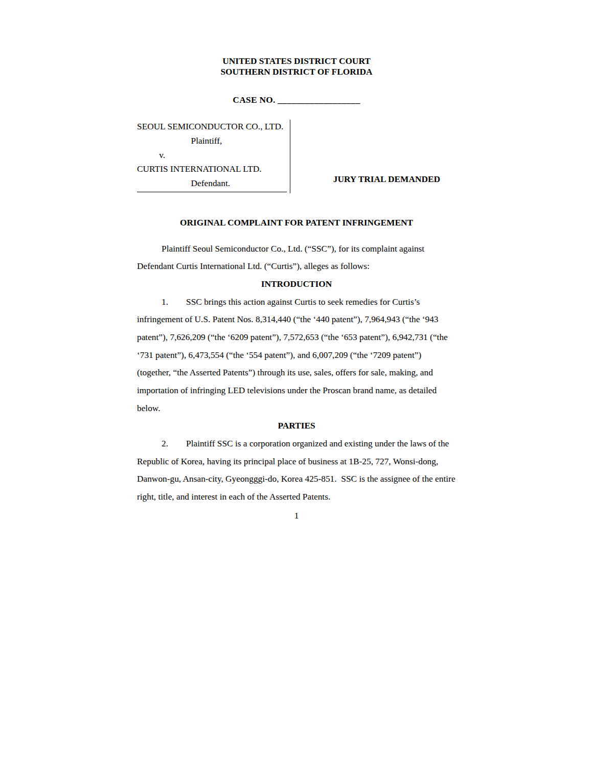UNITED STATES DISTRICT COURT
SOUTHERN DISTRICT OF FLORIDA
CASE NO. __________________
| SEOUL SEMICONDUCTOR CO., LTD. Plaintiff, v. CURTIS INTERNATIONAL LTD. Defendant. | JURY TRIAL DEMANDED |
ORIGINAL COMPLAINT FOR PATENT INFRINGEMENT
Plaintiff Seoul Semiconductor Co., Ltd. (“SSC”), for its complaint against Defendant Curtis International Ltd. (“Curtis”), alleges as follows:
INTRODUCTION
1. SSC brings this action against Curtis to seek remedies for Curtis’s infringement of U.S. Patent Nos. 8,314,440 (“the ‘440 patent”), 7,964,943 (“the ‘943 patent”), 7,626,209 (“the ‘6209 patent”), 7,572,653 (“the ‘653 patent”), 6,942,731 (“the ‘731 patent”), 6,473,554 (“the ‘554 patent”), and 6,007,209 (“the ‘7209 patent”) (together, “the Asserted Patents”) through its use, sales, offers for sale, making, and importation of infringing LED televisions under the Proscan brand name, as detailed below.
PARTIES
2. Plaintiff SSC is a corporation organized and existing under the laws of the Republic of Korea, having its principal place of business at 1B-25, 727, Wonsi-dong, Danwon-gu, Ansan-city, Gyeongggi-do, Korea 425-851. SSC is the assignee of the entire right, title, and interest in each of the Asserted Patents.
1